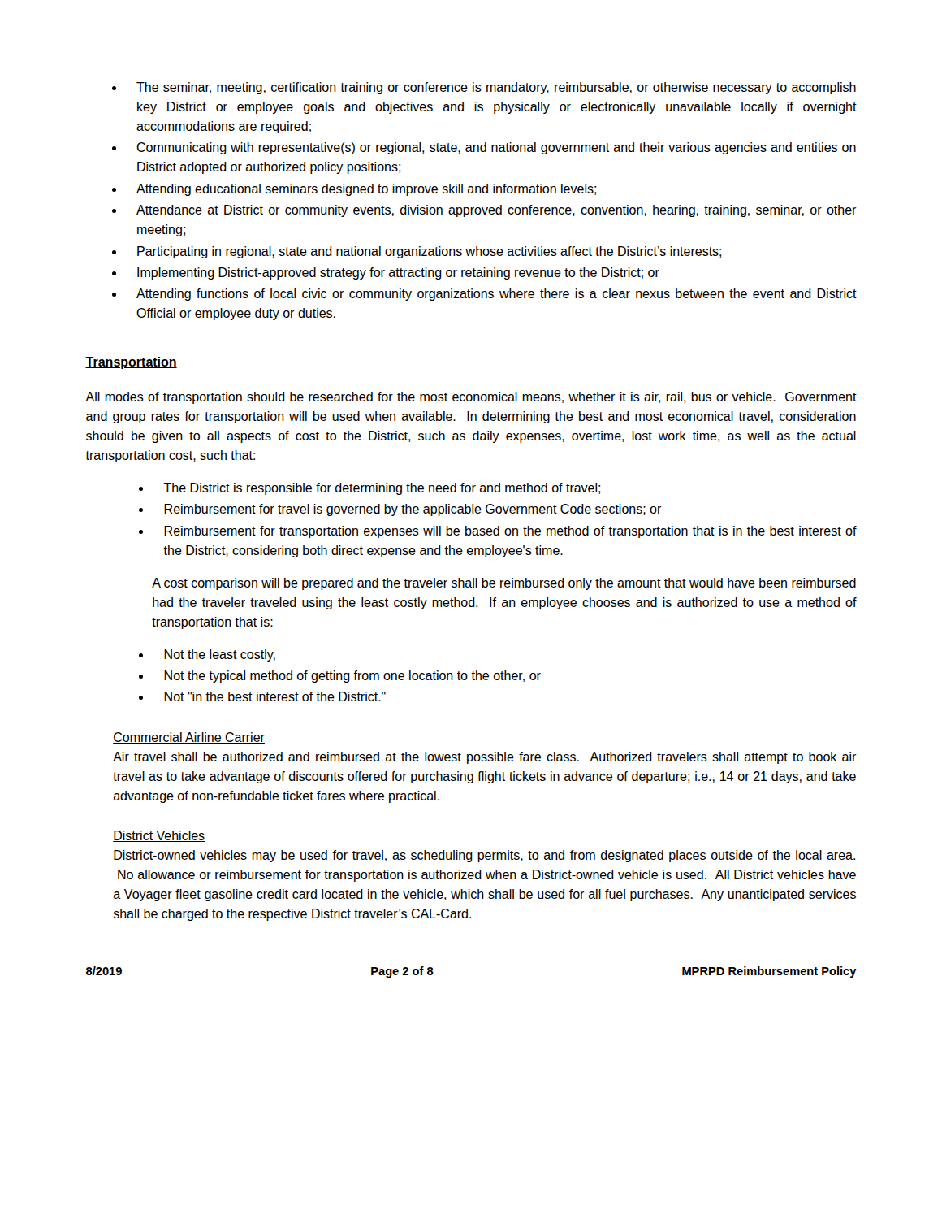The seminar, meeting, certification training or conference is mandatory, reimbursable, or otherwise necessary to accomplish key District or employee goals and objectives and is physically or electronically unavailable locally if overnight accommodations are required;
Communicating with representative(s) or regional, state, and national government and their various agencies and entities on District adopted or authorized policy positions;
Attending educational seminars designed to improve skill and information levels;
Attendance at District or community events, division approved conference, convention, hearing, training, seminar, or other meeting;
Participating in regional, state and national organizations whose activities affect the District’s interests;
Implementing District-approved strategy for attracting or retaining revenue to the District; or
Attending functions of local civic or community organizations where there is a clear nexus between the event and District Official or employee duty or duties.
Transportation
All modes of transportation should be researched for the most economical means, whether it is air, rail, bus or vehicle. Government and group rates for transportation will be used when available. In determining the best and most economical travel, consideration should be given to all aspects of cost to the District, such as daily expenses, overtime, lost work time, as well as the actual transportation cost, such that:
The District is responsible for determining the need for and method of travel;
Reimbursement for travel is governed by the applicable Government Code sections; or
Reimbursement for transportation expenses will be based on the method of transportation that is in the best interest of the District, considering both direct expense and the employee's time.
A cost comparison will be prepared and the traveler shall be reimbursed only the amount that would have been reimbursed had the traveler traveled using the least costly method. If an employee chooses and is authorized to use a method of transportation that is:
Not the least costly,
Not the typical method of getting from one location to the other, or
Not "in the best interest of the District."
Commercial Airline Carrier
Air travel shall be authorized and reimbursed at the lowest possible fare class. Authorized travelers shall attempt to book air travel as to take advantage of discounts offered for purchasing flight tickets in advance of departure; i.e., 14 or 21 days, and take advantage of non-refundable ticket fares where practical.
District Vehicles
District-owned vehicles may be used for travel, as scheduling permits, to and from designated places outside of the local area. No allowance or reimbursement for transportation is authorized when a District-owned vehicle is used. All District vehicles have a Voyager fleet gasoline credit card located in the vehicle, which shall be used for all fuel purchases. Any unanticipated services shall be charged to the respective District traveler’s CAL-Card.
8/2019 Page 2 of 8 MPRPD Reimbursement Policy